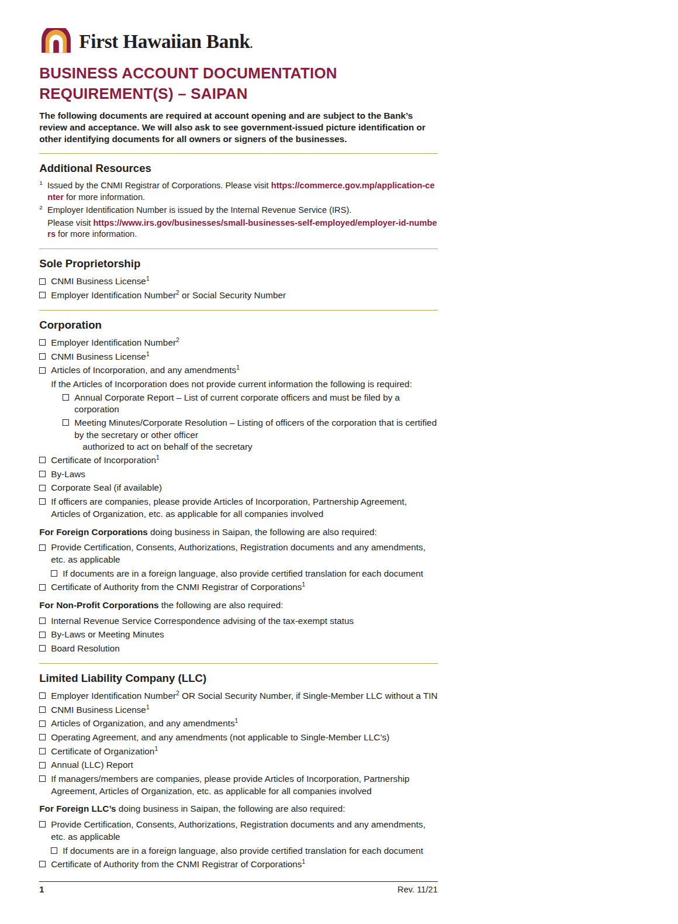First Hawaiian Bank.
BUSINESS ACCOUNT DOCUMENTATION REQUIREMENT(S) – SAIPAN
The following documents are required at account opening and are subject to the Bank’s review and acceptance. We will also ask to see government-issued picture identification or other identifying documents for all owners or signers of the businesses.
Additional Resources
1 Issued by the CNMI Registrar of Corporations. Please visit https://commerce.gov.mp/application-center for more information.
2 Employer Identification Number is issued by the Internal Revenue Service (IRS).
Please visit https://www.irs.gov/businesses/small-businesses-self-employed/employer-id-numbers for more information.
Sole Proprietorship
CNMI Business License1
Employer Identification Number2 or Social Security Number
Corporation
Employer Identification Number2
CNMI Business License1
Articles of Incorporation, and any amendments1
If the Articles of Incorporation does not provide current information the following is required:
Annual Corporate Report – List of current corporate officers and must be filed by a corporation
Meeting Minutes/Corporate Resolution – Listing of officers of the corporation that is certified by the secretary or other officer authorized to act on behalf of the secretary
Certificate of Incorporation1
By-Laws
Corporate Seal (if available)
If officers are companies, please provide Articles of Incorporation, Partnership Agreement, Articles of Organization, etc. as applicable for all companies involved
For Foreign Corporations doing business in Saipan, the following are also required:
Provide Certification, Consents, Authorizations, Registration documents and any amendments, etc. as applicable
If documents are in a foreign language, also provide certified translation for each document
Certificate of Authority from the CNMI Registrar of Corporations1
For Non-Profit Corporations the following are also required:
Internal Revenue Service Correspondence advising of the tax-exempt status
By-Laws or Meeting Minutes
Board Resolution
Limited Liability Company (LLC)
Employer Identification Number2 OR Social Security Number, if Single-Member LLC without a TIN
CNMI Business License1
Articles of Organization, and any amendments1
Operating Agreement, and any amendments (not applicable to Single-Member LLC’s)
Certificate of Organization1
Annual (LLC) Report
If managers/members are companies, please provide Articles of Incorporation, Partnership Agreement, Articles of Organization, etc. as applicable for all companies involved
For Foreign LLC’s doing business in Saipan, the following are also required:
Provide Certification, Consents, Authorizations, Registration documents and any amendments, etc. as applicable
If documents are in a foreign language, also provide certified translation for each document
Certificate of Authority from the CNMI Registrar of Corporations1
1 Rev. 11/21